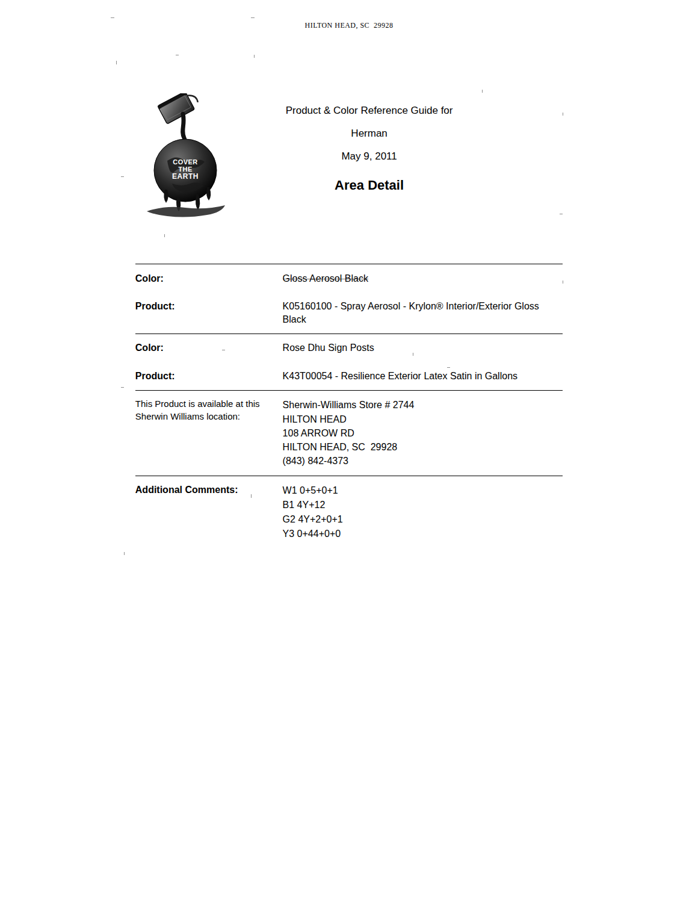HILTON HEAD, SC 29928
COVER THE EARTH
Product & Color Reference Guide for
Herman
May 9, 2011
Area Detail
| Color: | Gloss Aerosol Black |
| Product: | K05160100 - Spray Aerosol - Krylon® Interior/Exterior Gloss Black |
| Color: | Rose Dhu Sign Posts |
| Product: | K43T00054 - Resilience Exterior Latex Satin in Gallons |
| This Product is available at this Sherwin Williams location: | Sherwin-Williams Store # 2744 HILTON HEAD 108 ARROW RD HILTON HEAD, SC 29928 (843) 842-4373 |
| Additional Comments: | W1 0+5+0+1 B1 4Y+12 G2 4Y+2+0+1 Y3 0+44+0+0 |